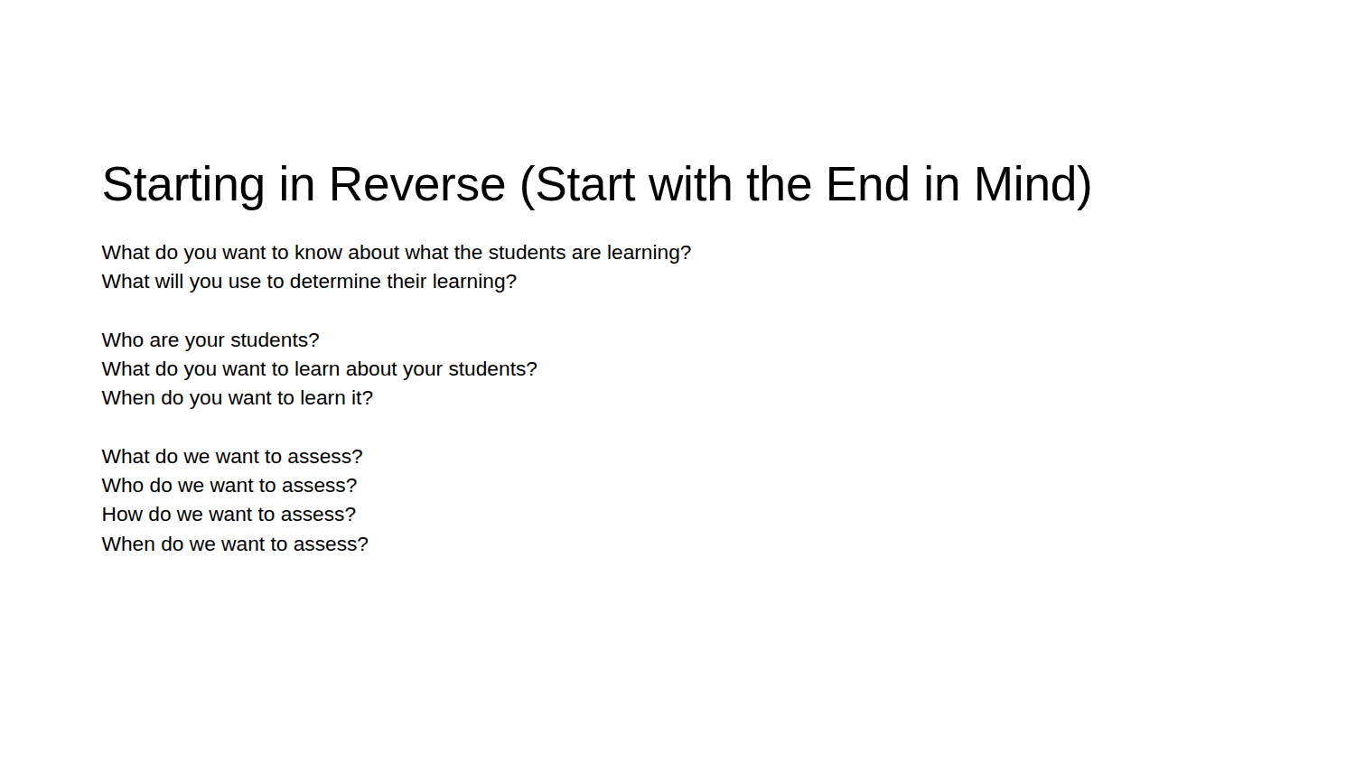Starting in Reverse (Start with the End in Mind)
What do you want to know about what the students are learning?
What will you use to determine their learning?
Who are your students?
What do you want to learn about your students?
When do you want to learn it?
What do we want to assess?
Who do we want to assess?
How do we want to assess?
When do we want to assess?